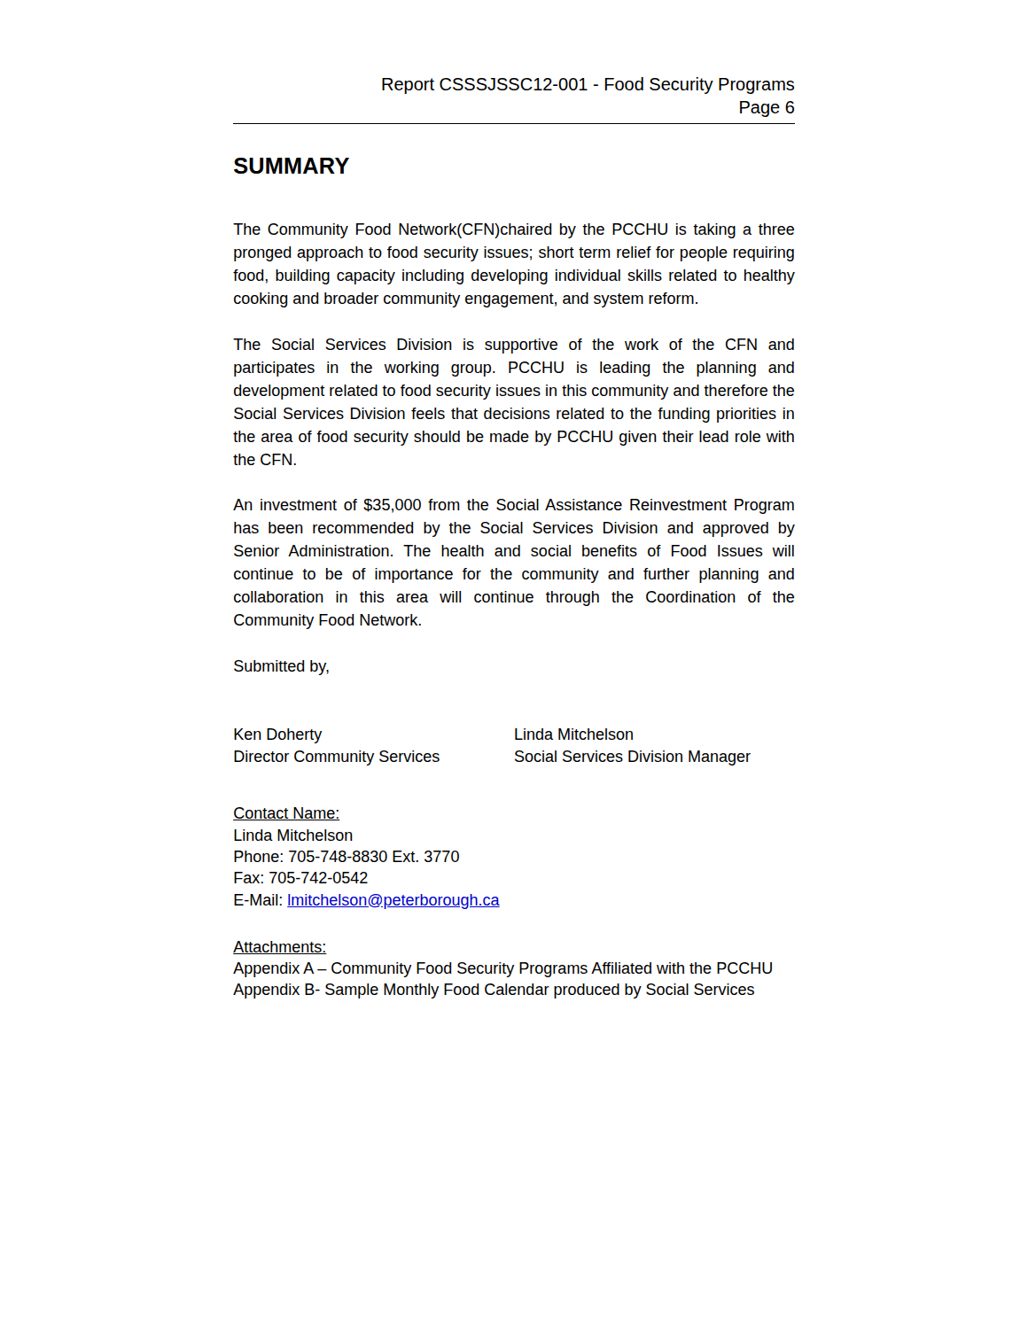Report CSSSJSSC12-001 - Food Security Programs Page 6
SUMMARY
The Community Food Network(CFN)chaired by the PCCHU is taking a three pronged approach to food security issues; short term relief for people requiring food, building capacity including developing individual skills related to healthy cooking and broader community engagement, and system reform.
The Social Services Division is supportive of the work of the CFN and participates in the working group. PCCHU is leading the planning and development related to food security issues in this community and therefore the Social Services Division feels that decisions related to the funding priorities in the area of food security should be made by PCCHU given their lead role with the CFN.
An investment of $35,000 from the Social Assistance Reinvestment Program has been recommended by the Social Services Division and approved by Senior Administration. The health and social benefits of Food Issues will continue to be of importance for the community and further planning and collaboration in this area will continue through the Coordination of the Community Food Network.
Submitted by,
| Ken Doherty Director Community Services | Linda Mitchelson Social Services Division Manager |
Contact Name:
Linda Mitchelson
Phone: 705-748-8830 Ext. 3770
Fax: 705-742-0542
E-Mail: lmitchelson@peterborough.ca
Attachments:
Appendix A – Community Food Security Programs Affiliated with the PCCHU
Appendix B- Sample Monthly Food Calendar produced by Social Services